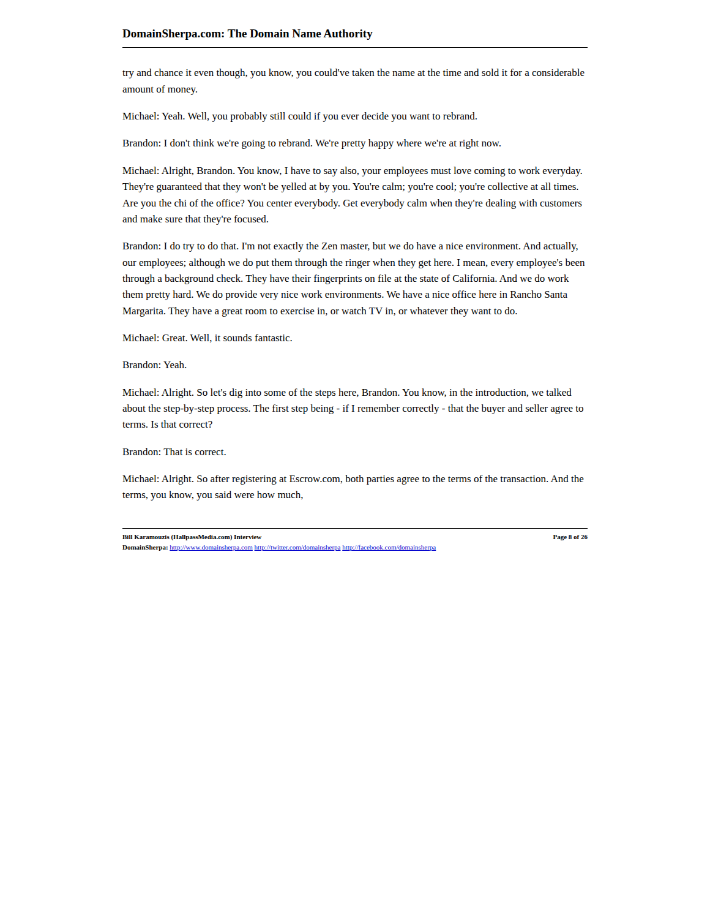DomainSherpa.com: The Domain Name Authority
try and chance it even though, you know, you could've taken the name at the time and sold it for a considerable amount of money.
Michael: Yeah. Well, you probably still could if you ever decide you want to rebrand.
Brandon: I don't think we're going to rebrand. We're pretty happy where we're at right now.
Michael: Alright, Brandon. You know, I have to say also, your employees must love coming to work everyday. They're guaranteed that they won't be yelled at by you. You're calm; you're cool; you're collective at all times. Are you the chi of the office? You center everybody. Get everybody calm when they're dealing with customers and make sure that they're focused.
Brandon: I do try to do that. I'm not exactly the Zen master, but we do have a nice environment. And actually, our employees; although we do put them through the ringer when they get here. I mean, every employee's been through a background check. They have their fingerprints on file at the state of California. And we do work them pretty hard. We do provide very nice work environments. We have a nice office here in Rancho Santa Margarita. They have a great room to exercise in, or watch TV in, or whatever they want to do.
Michael: Great. Well, it sounds fantastic.
Brandon: Yeah.
Michael: Alright. So let's dig into some of the steps here, Brandon. You know, in the introduction, we talked about the step-by-step process. The first step being - if I remember correctly - that the buyer and seller agree to terms. Is that correct?
Brandon: That is correct.
Michael: Alright. So after registering at Escrow.com, both parties agree to the terms of the transaction. And the terms, you know, you said were how much,
Bill Karamouzis (HallpassMedia.com) Interview Page 8 of 26
DomainSherpa: http://www.domainsherpa.com http://twitter.com/domainsherpa http://facebook.com/domainsherpa